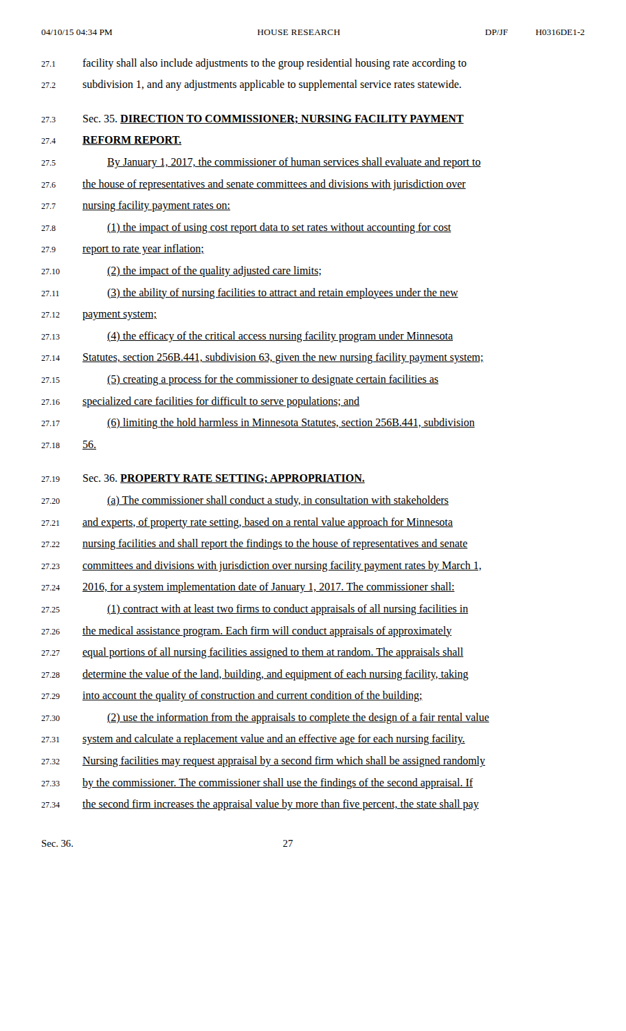04/10/15 04:34 PM
HOUSE RESEARCH
DP/JF H0316DE1-2
27.1
facility shall also include adjustments to the group residential housing rate according to
27.2
subdivision 1, and any adjustments applicable to supplemental service rates statewide.
27.3
Sec. 35. DIRECTION TO COMMISSIONER; NURSING FACILITY PAYMENT
27.4
REFORM REPORT.
27.5
By January 1, 2017, the commissioner of human services shall evaluate and report to
27.6
the house of representatives and senate committees and divisions with jurisdiction over
27.7
nursing facility payment rates on:
27.8
(1) the impact of using cost report data to set rates without accounting for cost
27.9
report to rate year inflation;
27.10
(2) the impact of the quality adjusted care limits;
27.11
(3) the ability of nursing facilities to attract and retain employees under the new
27.12
payment system;
27.13
(4) the efficacy of the critical access nursing facility program under Minnesota
27.14
Statutes, section 256B.441, subdivision 63, given the new nursing facility payment system;
27.15
(5) creating a process for the commissioner to designate certain facilities as
27.16
specialized care facilities for difficult to serve populations; and
27.17
(6) limiting the hold harmless in Minnesota Statutes, section 256B.441, subdivision
27.18
56.
27.19
Sec. 36. PROPERTY RATE SETTING; APPROPRIATION.
27.20
(a) The commissioner shall conduct a study, in consultation with stakeholders
27.21
and experts, of property rate setting, based on a rental value approach for Minnesota
27.22
nursing facilities and shall report the findings to the house of representatives and senate
27.23
committees and divisions with jurisdiction over nursing facility payment rates by March 1,
27.24
2016, for a system implementation date of January 1, 2017. The commissioner shall:
27.25
(1) contract with at least two firms to conduct appraisals of all nursing facilities in
27.26
the medical assistance program. Each firm will conduct appraisals of approximately
27.27
equal portions of all nursing facilities assigned to them at random. The appraisals shall
27.28
determine the value of the land, building, and equipment of each nursing facility, taking
27.29
into account the quality of construction and current condition of the building;
27.30
(2) use the information from the appraisals to complete the design of a fair rental value
27.31
system and calculate a replacement value and an effective age for each nursing facility.
27.32
Nursing facilities may request appraisal by a second firm which shall be assigned randomly
27.33
by the commissioner. The commissioner shall use the findings of the second appraisal. If
27.34
the second firm increases the appraisal value by more than five percent, the state shall pay
Sec. 36.
27